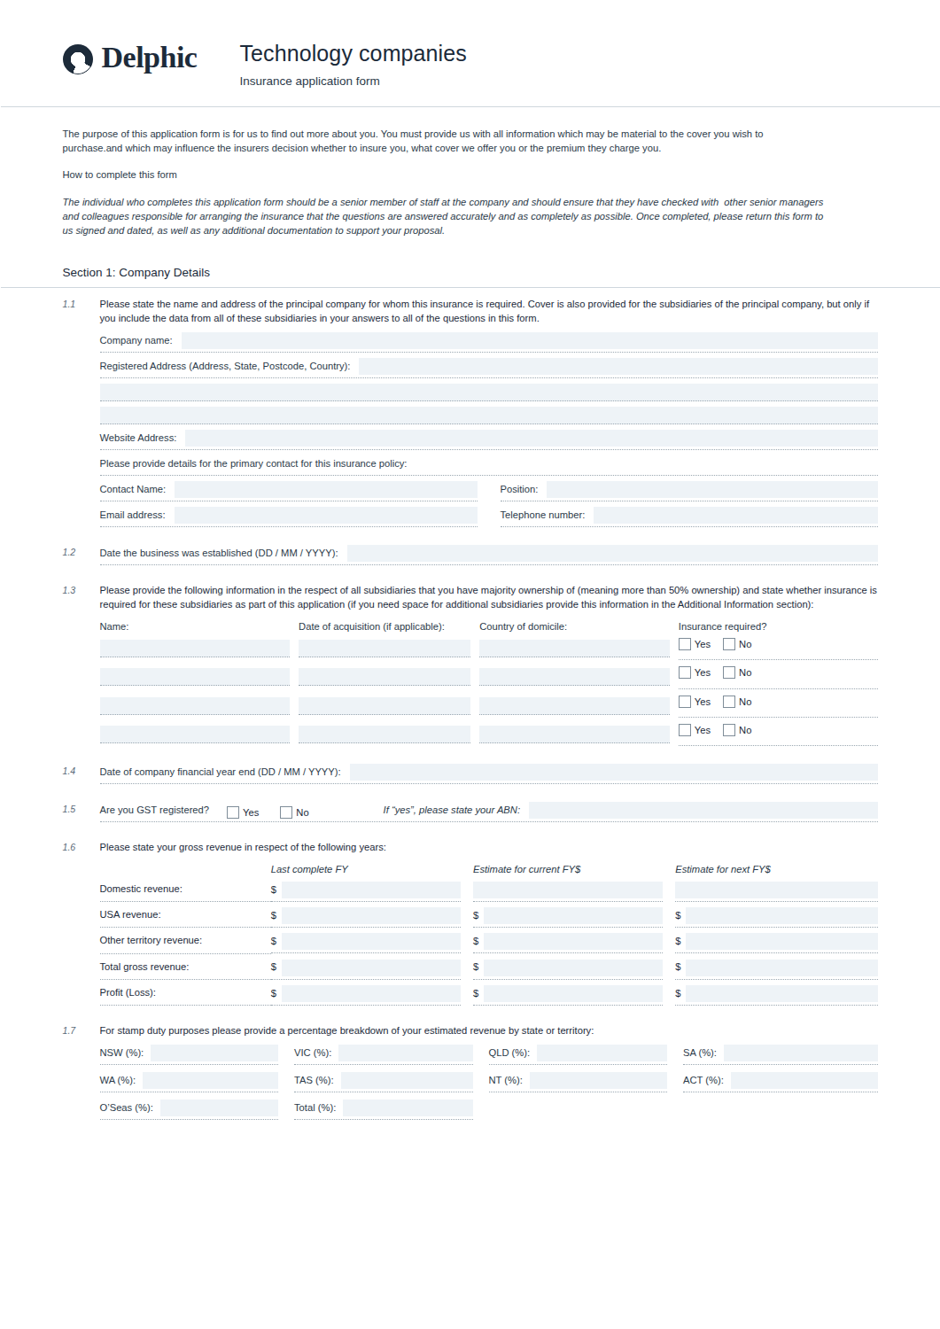Delphic
Technology companies
Insurance application form
The purpose of this application form is for us to find out more about you. You must provide us with all information which may be material to the cover you wish to purchase.and which may influence the insurers decision whether to insure you, what cover we offer you or the premium they charge you.
How to complete this form
The individual who completes this application form should be a senior member of staff at the company and should ensure that they have checked with other senior managers and colleagues responsible for arranging the insurance that the questions are answered accurately and as completely as possible. Once completed, please return this form to us signed and dated, as well as any additional documentation to support your proposal.
Section 1: Company Details
1.1
Please state the name and address of the principal company for whom this insurance is required. Cover is also provided for the subsidiaries of the principal company, but only if you include the data from all of these subsidiaries in your answers to all of the questions in this form.
Company name:
Registered Address (Address, State, Postcode, Country):
Website Address:
Please provide details for the primary contact for this insurance policy:
Contact Name:
Position:
Email address:
Telephone number:
1.2
Date the business was established (DD / MM / YYYY):
1.3
Please provide the following information in the respect of all subsidiaries that you have majority ownership of (meaning more than 50% ownership) and state whether insurance is required for these subsidiaries as part of this application (if you need space for additional subsidiaries provide this information in the Additional Information section):
| Name: | Date of acquisition (if applicable): | Country of domicile: | Insurance required? |
| --- | --- | --- | --- |
| | | | Yes No |
| | | | Yes No |
| | | | Yes No |
| | | | Yes No |
1.4
Date of company financial year end (DD / MM / YYYY):
1.5
Are you GST registered? Yes No If “yes”, please state your ABN:
1.6
Please state your gross revenue in respect of the following years:
| | Last complete FY | Estimate for current FY$ | Estimate for next FY$ |
| --- | --- | --- | --- |
| Domestic revenue: | $ | | |
| USA revenue: | $ | $ | $ |
| Other territory revenue: | $ | $ | $ |
| Total gross revenue: | $ | $ | $ |
| Profit (Loss): | $ | $ | $ |
1.7
For stamp duty purposes please provide a percentage breakdown of your estimated revenue by state or territory:
| NSW (%): | VIC (%): | QLD (%): | SA (%): |
| WA (%): | TAS (%): | NT (%): | ACT (%): |
| O’Seas (%): | Total (%): | | |